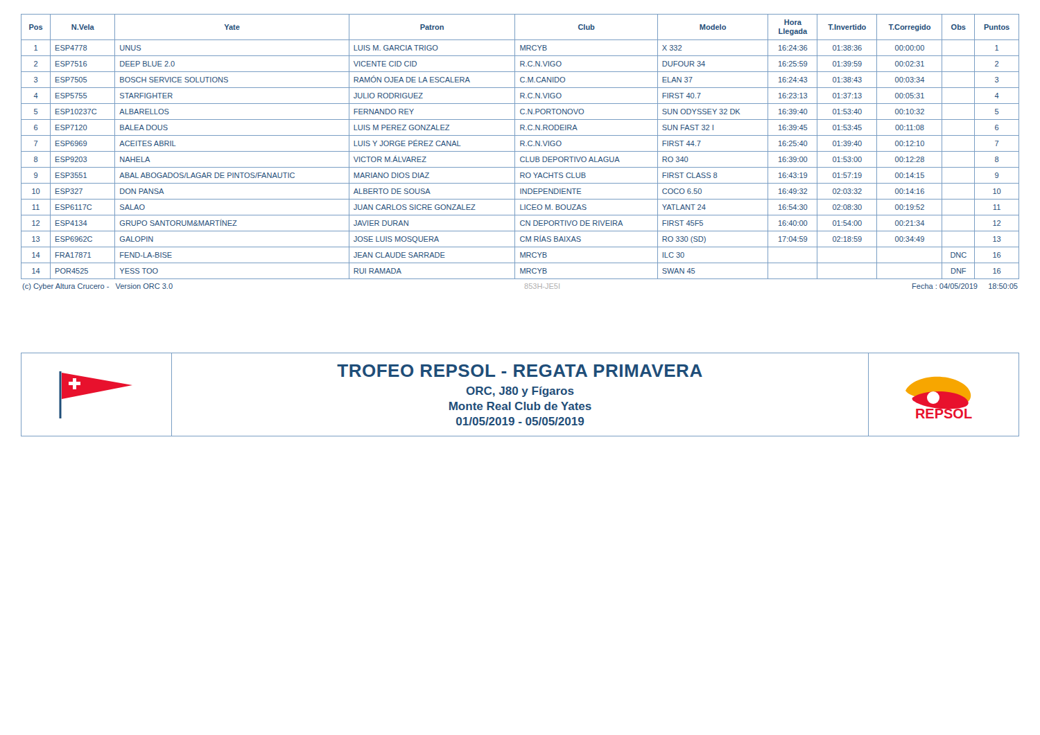| Pos | N.Vela | Yate | Patron | Club | Modelo | Hora Llegada | T.Invertido | T.Corregido | Obs | Puntos |
| --- | --- | --- | --- | --- | --- | --- | --- | --- | --- | --- |
| 1 | ESP4778 | UNUS | LUIS M. GARCIA TRIGO | MRCYB | X 332 | 16:24:36 | 01:38:36 | 00:00:00 | | 1 |
| 2 | ESP7516 | DEEP BLUE 2.0 | VICENTE CID CID | R.C.N.VIGO | DUFOUR 34 | 16:25:59 | 01:39:59 | 00:02:31 | | 2 |
| 3 | ESP7505 | BOSCH SERVICE SOLUTIONS | RAMÓN OJEA DE LA ESCALERA | C.M.CANIDO | ELAN 37 | 16:24:43 | 01:38:43 | 00:03:34 | | 3 |
| 4 | ESP5755 | STARFIGHTER | JULIO RODRIGUEZ | R.C.N.VIGO | FIRST 40.7 | 16:23:13 | 01:37:13 | 00:05:31 | | 4 |
| 5 | ESP10237C | ALBARELLOS | FERNANDO REY | C.N.PORTONOVO | SUN ODYSSEY 32 DK | 16:39:40 | 01:53:40 | 00:10:32 | | 5 |
| 6 | ESP7120 | BALEA DOUS | LUIS M PEREZ GONZALEZ | R.C.N.RODEIRA | SUN FAST 32 I | 16:39:45 | 01:53:45 | 00:11:08 | | 6 |
| 7 | ESP6969 | ACEITES ABRIL | LUIS Y JORGE PÉREZ CANAL | R.C.N.VIGO | FIRST 44.7 | 16:25:40 | 01:39:40 | 00:12:10 | | 7 |
| 8 | ESP9203 | NAHELA | VICTOR M.ÁLVAREZ | CLUB DEPORTIVO ALAGUA | RO 340 | 16:39:00 | 01:53:00 | 00:12:28 | | 8 |
| 9 | ESP3551 | ABAL ABOGADOS/LAGAR DE PINTOS/FANAUTIC | MARIANO DIOS DIAZ | RO YACHTS CLUB | FIRST CLASS 8 | 16:43:19 | 01:57:19 | 00:14:15 | | 9 |
| 10 | ESP327 | DON PANSA | ALBERTO DE SOUSA | INDEPENDIENTE | COCO 6.50 | 16:49:32 | 02:03:32 | 00:14:16 | | 10 |
| 11 | ESP6117C | SALAO | JUAN CARLOS SICRE GONZALEZ | LICEO M. BOUZAS | YATLANT 24 | 16:54:30 | 02:08:30 | 00:19:52 | | 11 |
| 12 | ESP4134 | GRUPO SANTORUM&MARTÍNEZ | JAVIER DURAN | CN DEPORTIVO DE RIVEIRA | FIRST 45F5 | 16:40:00 | 01:54:00 | 00:21:34 | | 12 |
| 13 | ESP6962C | GALOPIN | JOSE LUIS MOSQUERA | CM RÍAS BAIXAS | RO 330 (SD) | 17:04:59 | 02:18:59 | 00:34:49 | | 13 |
| 14 | FRA17871 | FEND-LA-BISE | JEAN CLAUDE SARRADE | MRCYB | ILC 30 | | | | DNC | 16 |
| 14 | POR4525 | YESS TOO | RUI RAMADA | MRCYB | SWAN 45 | | | | DNF | 16 |
(c) Cyber Altura Crucero - Version ORC 3.0 853H-JE5I Fecha : 04/05/2019 18:50:05
TROFEO REPSOL - REGATA PRIMAVERA
ORC, J80 y Fígaros
Monte Real Club de Yates
01/05/2019 - 05/05/2019
REPSOL